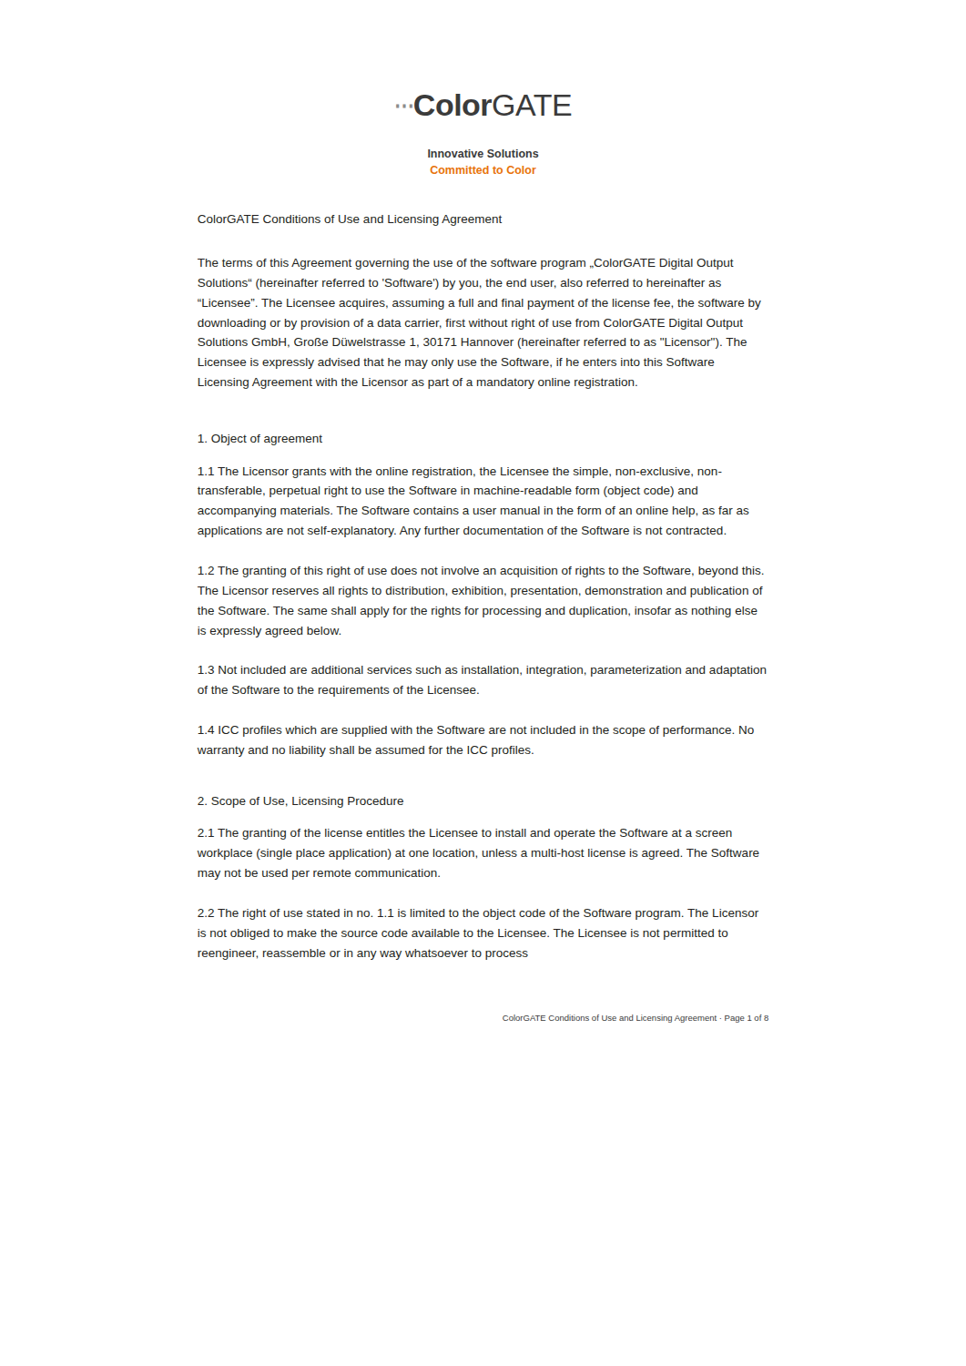⋯Color GATE
Innovative Solutions
Committed to Color
ColorGATE Conditions of Use and Licensing Agreement
The terms of this Agreement governing the use of the software program „ColorGATE Digital Output Solutions“ (hereinafter referred to 'Software') by you, the end user, also referred to hereinafter as “Licensee”. The Licensee acquires, assuming a full and final payment of the license fee, the software by downloading or by provision of a data carrier, first without right of use from ColorGATE Digital Output Solutions GmbH, Große Düwelstrasse 1, 30171 Hannover (hereinafter referred to as "Licensor"). The Licensee is expressly advised that he may only use the Software, if he enters into this Software Licensing Agreement with the Licensor as part of a mandatory online registration.
1. Object of agreement
1.1 The Licensor grants with the online registration, the Licensee the simple, non-exclusive, non-transferable, perpetual right to use the Software in machine-readable form (object code) and accompanying materials. The Software contains a user manual in the form of an online help, as far as applications are not self-explanatory. Any further documentation of the Software is not contracted.
1.2 The granting of this right of use does not involve an acquisition of rights to the Software, beyond this. The Licensor reserves all rights to distribution, exhibition, presentation, demonstration and publication of the Software. The same shall apply for the rights for processing and duplication, insofar as nothing else is expressly agreed below.
1.3 Not included are additional services such as installation, integration, parameterization and adaptation of the Software to the requirements of the Licensee.
1.4 ICC profiles which are supplied with the Software are not included in the scope of performance. No warranty and no liability shall be assumed for the ICC profiles.
2. Scope of Use, Licensing Procedure
2.1 The granting of the license entitles the Licensee to install and operate the Software at a screen workplace (single place application) at one location, unless a multi-host license is agreed. The Software may not be used per remote communication.
2.2 The right of use stated in no. 1.1 is limited to the object code of the Software program. The Licensor is not obliged to make the source code available to the Licensee. The Licensee is not permitted to reengineer, reassemble or in any way whatsoever to process
ColorGATE Conditions of Use and Licensing Agreement · Page 1 of 8